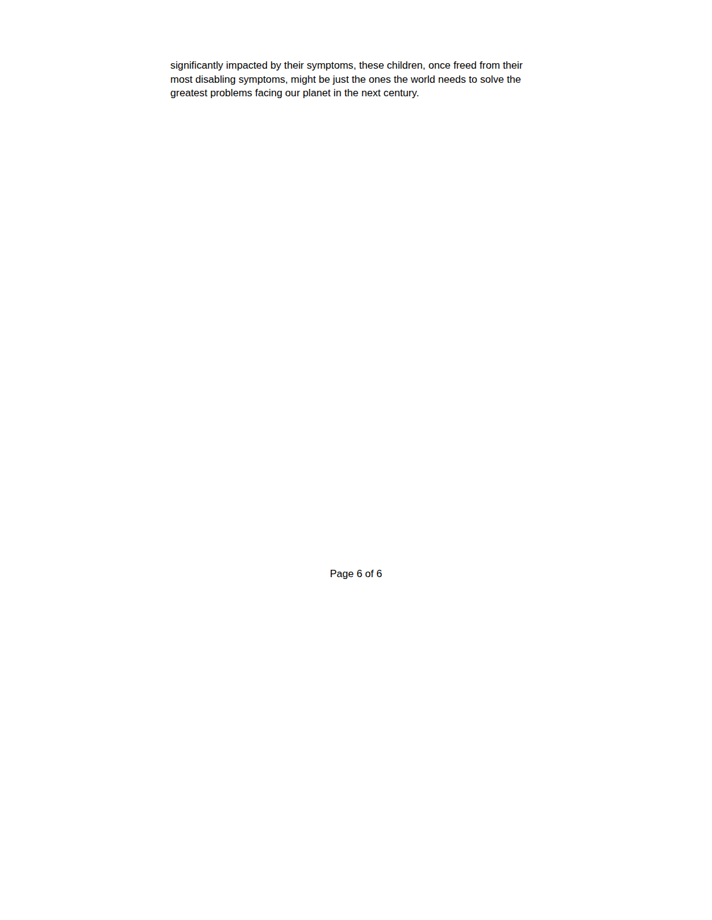significantly impacted by their symptoms, these children, once freed from their most disabling symptoms, might be just the ones the world needs to solve the greatest problems facing our planet in the next century.
Page 6 of 6